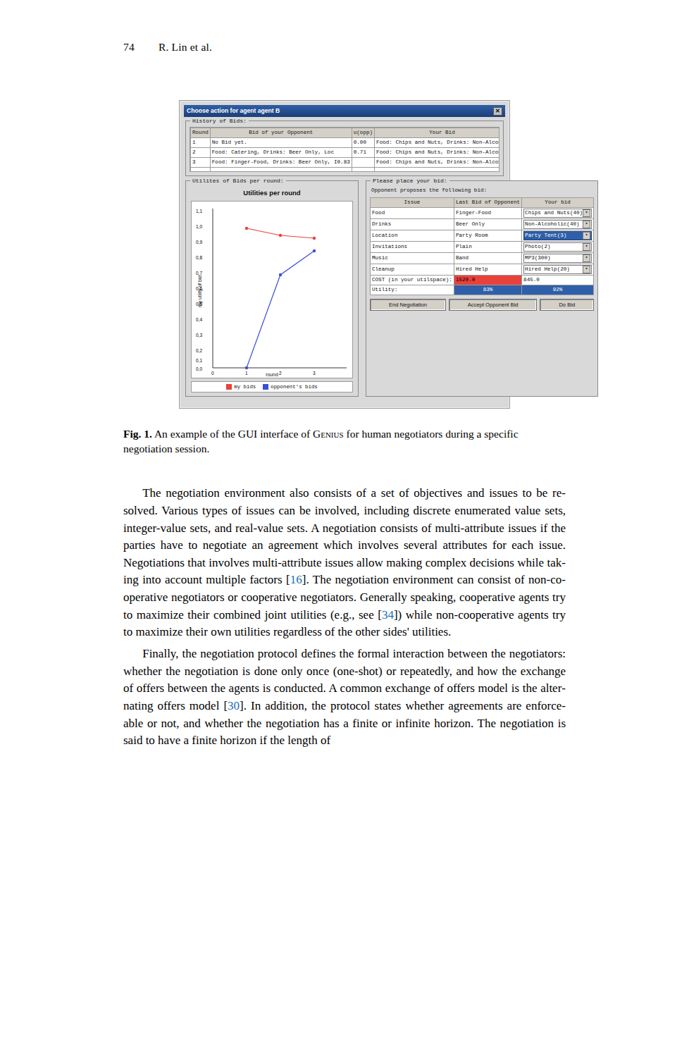74 R. Lin et al.
Choose action for agent agent B ✕
History of Bids:
| Round | Bid of your Opponent | u(opp) | Your Bid | u(own) |
| --- | --- | --- | --- | --- |
| 1 | No Bid yet. | 0.00 | Food: Chips and Nuts, Drinks: Non-Alcohol | 1.00 |
| 2 | Food: Catering, Drinks: Beer Only, Loc | 0.71 | Food: Chips and Nuts, Drinks: Non-Alcohol | 0.94 |
| 3 | Food: Finger-Food, Drinks: Beer Only, I0.83 | | Food: Chips and Nuts, Drinks: Non-Alcohol | 0.92 |
Utilites of Bids per round:
Utilities per round
1,1 1,0 0,9 0,8 0,7 0,6 0,5 0,4 0,3 0,2 0,1 0,0 my utility of bid 0 1 2 3 round
round
my bids opponent's bids
Please place your bid:
Opponent proposes the following bid:
| Issue | Last Bid of Opponent | Your bid |
| --- | --- | --- |
| Food | Finger-Food | Chips and Nuts(40) ▾ |
| Drinks | Beer Only | Non-Alcoholic(40) ▾ |
| Location | Party Room | Party Tent(3) ▾ |
| Invitations | Plain | Photo(2) ▾ |
| Music | Band | MP3(300) ▾ |
| Cleanup | Hired Help | Hired Help(20) ▾ |
| COST (in your utilspace): | 1520.0 | 845.0 |
| Utility: | 83% | 92% |
End Negotiation
Accept Opponent Bid
Do Bid
Fig. 1. An example of the GUI interface of Genius for human negotiators during a specific negotiation session.
The negotiation environment also consists of a set of objectives and issues to be resolved. Various types of issues can be involved, including discrete enumerated value sets, integer-value sets, and real-value sets. A negotiation consists of multi-attribute issues if the parties have to negotiate an agreement which involves several attributes for each issue. Negotiations that involves multi-attribute issues allow making complex decisions while taking into account multiple factors [16]. The negotiation environment can consist of non-cooperative negotiators or cooperative negotiators. Generally speaking, cooperative agents try to maximize their combined joint utilities (e.g., see [34]) while non-cooperative agents try to maximize their own utilities regardless of the other sides' utilities.
Finally, the negotiation protocol defines the formal interaction between the negotiators: whether the negotiation is done only once (one-shot) or repeatedly, and how the exchange of offers between the agents is conducted. A common exchange of offers model is the alternating offers model [30]. In addition, the protocol states whether agreements are enforceable or not, and whether the negotiation has a finite or infinite horizon. The negotiation is said to have a finite horizon if the length of